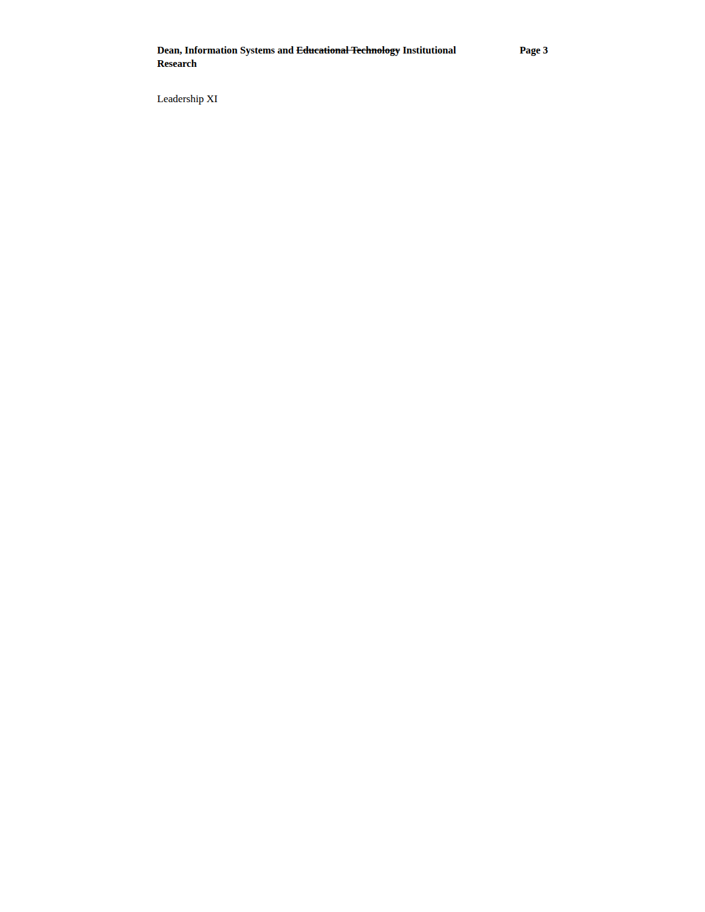Dean, Information Systems and Educational Technology Institutional Research
Page 3
Leadership XI